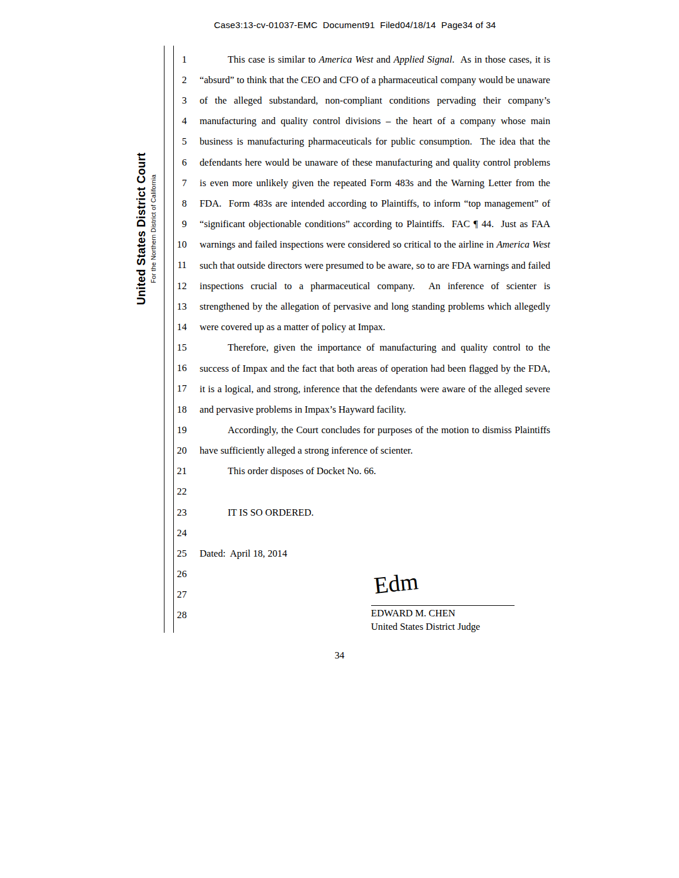Case3:13-cv-01037-EMC Document91 Filed04/18/14 Page34 of 34
United States District Court
For the Northern District of California
1
2
3
4
5
6
7
8
9
10
11
12
13
14
15
16
17
18
19
20
21
22
23
24
25
26
27
28
This case is similar to America West and Applied Signal. As in those cases, it is “absurd” to think that the CEO and CFO of a pharmaceutical company would be unaware of the alleged substandard, non-compliant conditions pervading their company’s manufacturing and quality control divisions – the heart of a company whose main business is manufacturing pharmaceuticals for public consumption. The idea that the defendants here would be unaware of these manufacturing and quality control problems is even more unlikely given the repeated Form 483s and the Warning Letter from the FDA. Form 483s are intended according to Plaintiffs, to inform “top management” of “significant objectionable conditions” according to Plaintiffs. FAC ¶ 44. Just as FAA warnings and failed inspections were considered so critical to the airline in America West such that outside directors were presumed to be aware, so to are FDA warnings and failed inspections crucial to a pharmaceutical company. An inference of scienter is strengthened by the allegation of pervasive and long standing problems which allegedly were covered up as a matter of policy at Impax.
Therefore, given the importance of manufacturing and quality control to the success of Impax and the fact that both areas of operation had been flagged by the FDA, it is a logical, and strong, inference that the defendants were aware of the alleged severe and pervasive problems in Impax’s Hayward facility.
Accordingly, the Court concludes for purposes of the motion to dismiss Plaintiffs have sufficiently alleged a strong inference of scienter.
This order disposes of Docket No. 66.
IT IS SO ORDERED.
Dated: April 18, 2014
Edm
EDWARD M. CHEN
United States District Judge
34